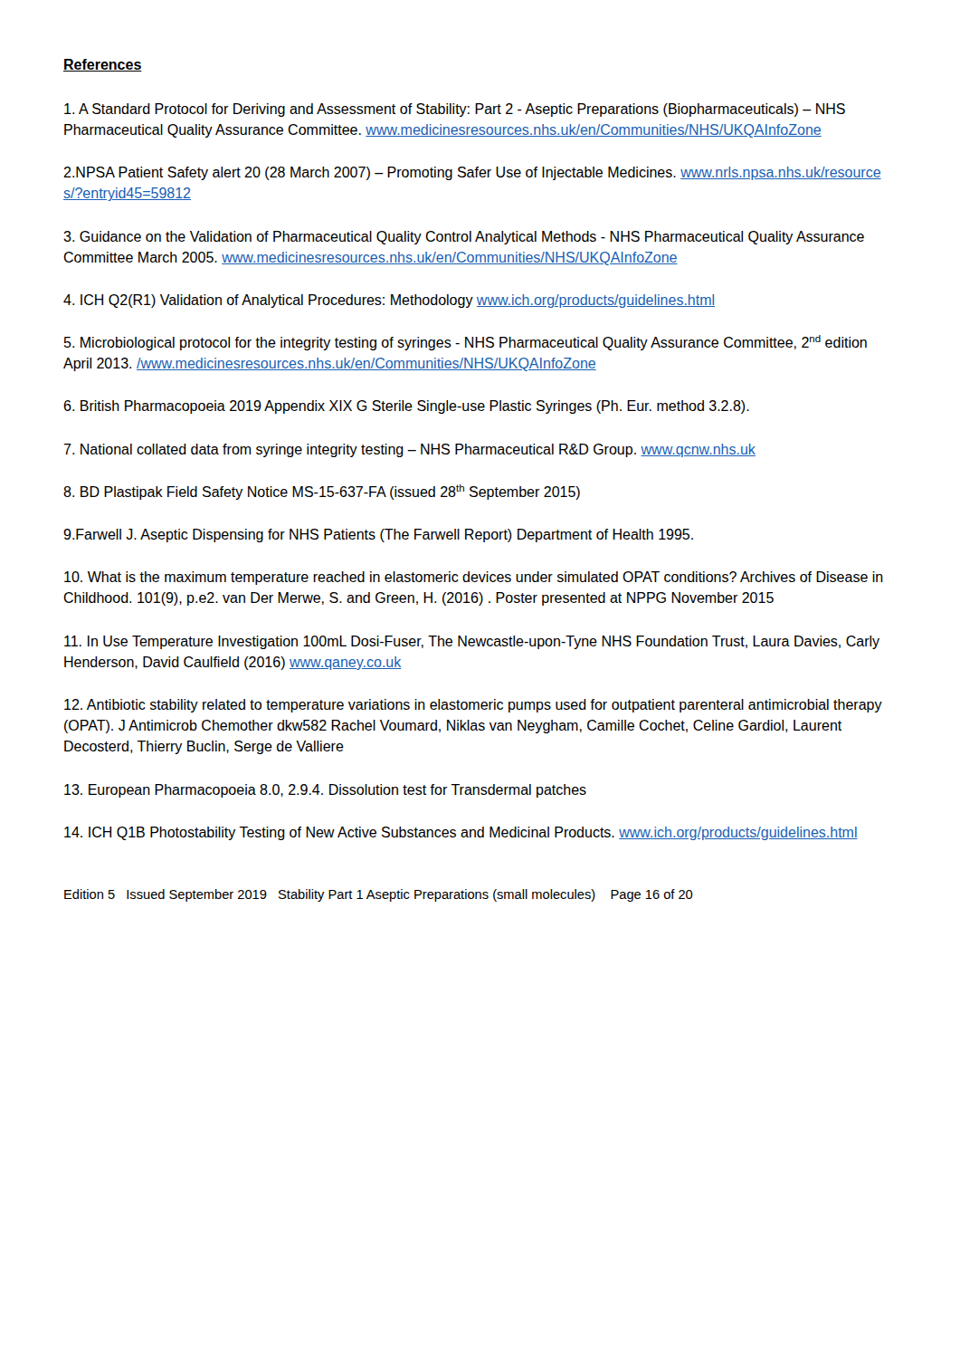References
1. A Standard Protocol for Deriving and Assessment of Stability: Part 2 - Aseptic Preparations (Biopharmaceuticals) – NHS Pharmaceutical Quality Assurance Committee. www.medicinesresources.nhs.uk/en/Communities/NHS/UKQAInfoZone
2.NPSA Patient Safety alert 20 (28 March 2007) – Promoting Safer Use of Injectable Medicines. www.nrls.npsa.nhs.uk/resources/?entryid45=59812
3. Guidance on the Validation of Pharmaceutical Quality Control Analytical Methods - NHS Pharmaceutical Quality Assurance Committee March 2005. www.medicinesresources.nhs.uk/en/Communities/NHS/UKQAInfoZone
4. ICH Q2(R1) Validation of Analytical Procedures: Methodology www.ich.org/products/guidelines.html
5. Microbiological protocol for the integrity testing of syringes - NHS Pharmaceutical Quality Assurance Committee, 2nd edition April 2013. /www.medicinesresources.nhs.uk/en/Communities/NHS/UKQAInfoZone
6. British Pharmacopoeia 2019 Appendix XIX G Sterile Single-use Plastic Syringes (Ph. Eur. method 3.2.8).
7. National collated data from syringe integrity testing – NHS Pharmaceutical R&D Group. www.qcnw.nhs.uk
8. BD Plastipak Field Safety Notice MS-15-637-FA (issued 28th September 2015)
9.Farwell J. Aseptic Dispensing for NHS Patients (The Farwell Report) Department of Health 1995.
10. What is the maximum temperature reached in elastomeric devices under simulated OPAT conditions? Archives of Disease in Childhood. 101(9), p.e2. van Der Merwe, S. and Green, H. (2016) . Poster presented at NPPG November 2015
11. In Use Temperature Investigation 100mL Dosi-Fuser, The Newcastle-upon-Tyne NHS Foundation Trust, Laura Davies, Carly Henderson, David Caulfield (2016) www.qaney.co.uk
12. Antibiotic stability related to temperature variations in elastomeric pumps used for outpatient parenteral antimicrobial therapy (OPAT). J Antimicrob Chemother dkw582 Rachel Voumard, Niklas van Neygham, Camille Cochet, Celine Gardiol, Laurent Decosterd, Thierry Buclin, Serge de Valliere
13. European Pharmacopoeia 8.0, 2.9.4. Dissolution test for Transdermal patches
14. ICH Q1B Photostability Testing of New Active Substances and Medicinal Products. www.ich.org/products/guidelines.html
Edition 5 Issued September 2019 Stability Part 1 Aseptic Preparations (small molecules) Page 16 of 20